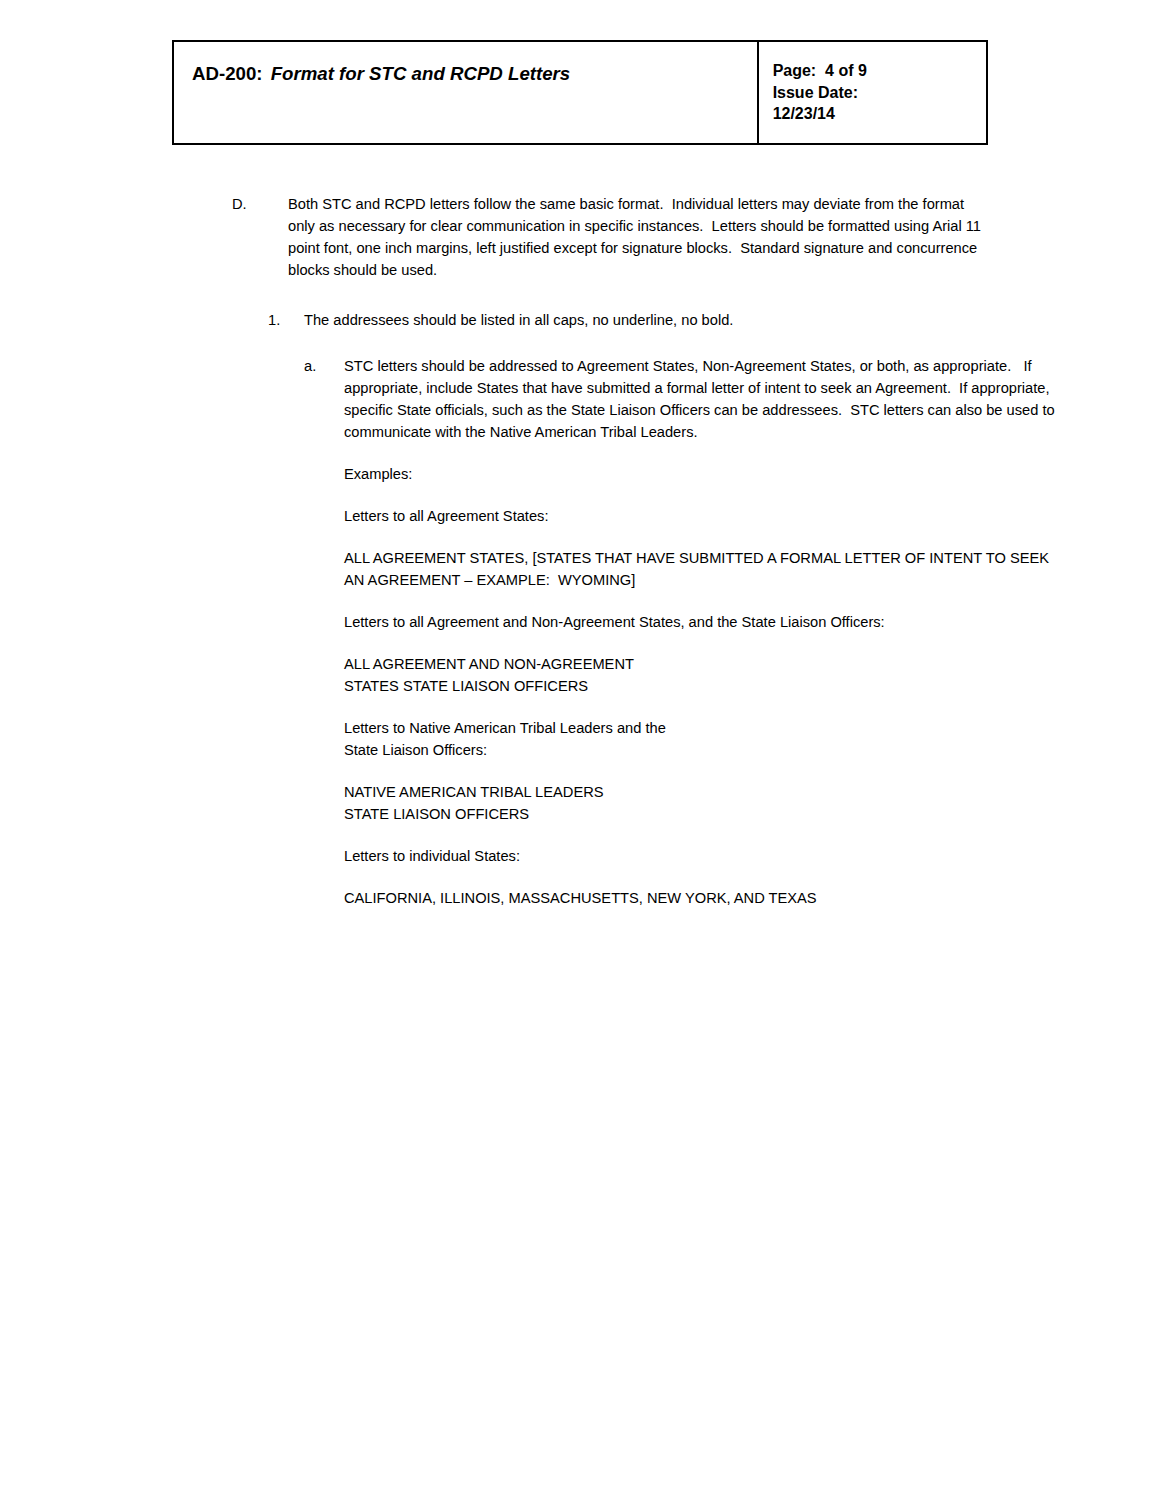AD-200: Format for STC and RCPD Letters
Page: 4 of 9
Issue Date:
12/23/14
D.
Both STC and RCPD letters follow the same basic format. Individual letters may deviate from the format only as necessary for clear communication in specific instances. Letters should be formatted using Arial 11 point font, one inch margins, left justified except for signature blocks. Standard signature and concurrence blocks should be used.
1.
The addressees should be listed in all caps, no underline, no bold.
a.
STC letters should be addressed to Agreement States, Non-Agreement States, or both, as appropriate. If appropriate, include States that have submitted a formal letter of intent to seek an Agreement. If appropriate, specific State officials, such as the State Liaison Officers can be addressees. STC letters can also be used to communicate with the Native American Tribal Leaders.
Examples:
Letters to all Agreement States:
ALL AGREEMENT STATES, [STATES THAT HAVE SUBMITTED A FORMAL LETTER OF INTENT TO SEEK AN AGREEMENT – EXAMPLE: WYOMING]
Letters to all Agreement and Non-Agreement States, and the State Liaison Officers:
ALL AGREEMENT AND NON-AGREEMENT
STATES STATE LIAISON OFFICERS
Letters to Native American Tribal Leaders and the
State Liaison Officers:
NATIVE AMERICAN TRIBAL LEADERS
STATE LIAISON OFFICERS
Letters to individual States:
CALIFORNIA, ILLINOIS, MASSACHUSETTS, NEW YORK, AND TEXAS